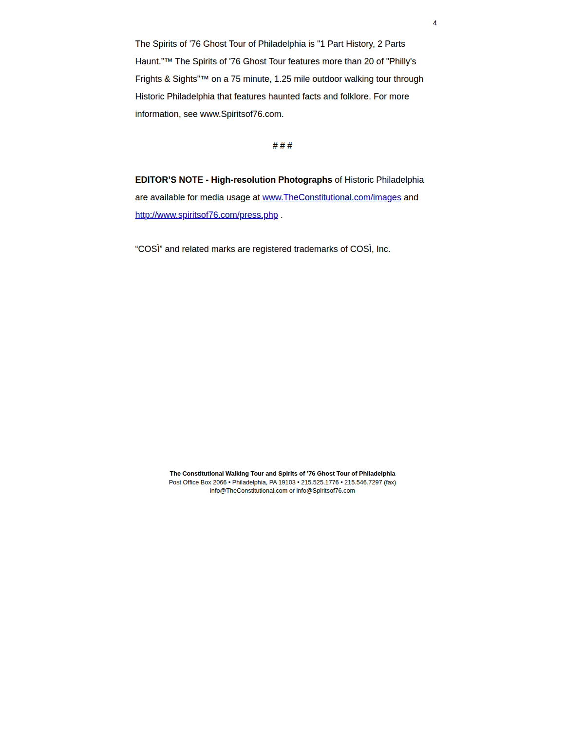4
The Spirits of '76 Ghost Tour of Philadelphia is "1 Part History, 2 Parts Haunt.”™ The Spirits of '76 Ghost Tour features more than 20 of "Philly's Frights & Sights"™ on a 75 minute, 1.25 mile outdoor walking tour through Historic Philadelphia that features haunted facts and folklore. For more information, see www.Spiritsof76.com.
# # #
EDITOR’S NOTE - High-resolution Photographs of Historic Philadelphia are available for media usage at www.TheConstitutional.com/images and http://www.spiritsof76.com/press.php .
“COSÌ” and related marks are registered trademarks of COSÌ, Inc.
The Constitutional Walking Tour and Spirits of ’76 Ghost Tour of Philadelphia
Post Office Box 2066 • Philadelphia, PA 19103 • 215.525.1776 • 215.546.7297 (fax)
info@TheConstitutional.com or info@Spiritsof76.com